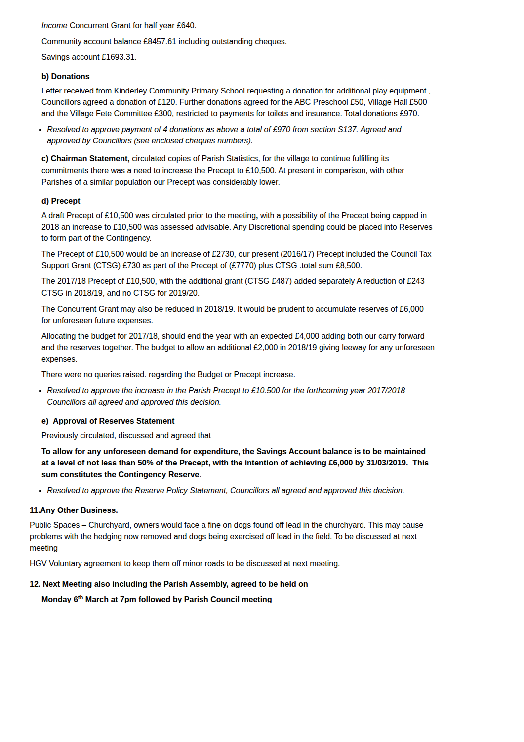Income Concurrent Grant for half year £640.
Community account balance £8457.61 including outstanding cheques.
Savings account £1693.31.
b) Donations
Letter received from Kinderley Community Primary School requesting a donation for additional play equipment., Councillors agreed a donation of £120. Further donations agreed for the ABC Preschool £50, Village Hall £500 and the Village Fete Committee £300, restricted to payments for toilets and insurance. Total donations £970.
Resolved to approve payment of 4 donations as above a total of £970 from section S137. Agreed and approved by Councillors (see enclosed cheques numbers).
c) Chairman Statement, circulated copies of Parish Statistics, for the village to continue fulfilling its commitments there was a need to increase the Precept to £10,500. At present in comparison, with other Parishes of a similar population our Precept was considerably lower.
d) Precept
A draft Precept of £10,500 was circulated prior to the meeting, with a possibility of the Precept being capped in 2018 an increase to £10,500 was assessed advisable. Any Discretional spending could be placed into Reserves to form part of the Contingency.
The Precept of £10,500 would be an increase of £2730, our present (2016/17) Precept included the Council Tax Support Grant (CTSG) £730 as part of the Precept of (£7770) plus CTSG .total sum £8,500.
The 2017/18 Precept of £10,500, with the additional grant (CTSG £487) added separately A reduction of £243 CTSG in 2018/19, and no CTSG for 2019/20.
The Concurrent Grant may also be reduced in 2018/19. It would be prudent to accumulate reserves of £6,000 for unforeseen future expenses.
Allocating the budget for 2017/18, should end the year with an expected £4,000 adding both our carry forward and the reserves together. The budget to allow an additional £2,000 in 2018/19 giving leeway for any unforeseen expenses.
There were no queries raised. regarding the Budget or Precept increase.
Resolved to approve the increase in the Parish Precept to £10.500 for the forthcoming year 2017/2018 Councillors all agreed and approved this decision.
e) Approval of Reserves Statement
Previously circulated, discussed and agreed that
To allow for any unforeseen demand for expenditure, the Savings Account balance is to be maintained at a level of not less than 50% of the Precept, with the intention of achieving £6,000 by 31/03/2019. This sum constitutes the Contingency Reserve.
Resolved to approve the Reserve Policy Statement, Councillors all agreed and approved this decision.
11.Any Other Business.
Public Spaces – Churchyard, owners would face a fine on dogs found off lead in the churchyard. This may cause problems with the hedging now removed and dogs being exercised off lead in the field. To be discussed at next meeting
HGV Voluntary agreement to keep them off minor roads to be discussed at next meeting.
12. Next Meeting also including the Parish Assembly, agreed to be held on
Monday 6th March at 7pm followed by Parish Council meeting